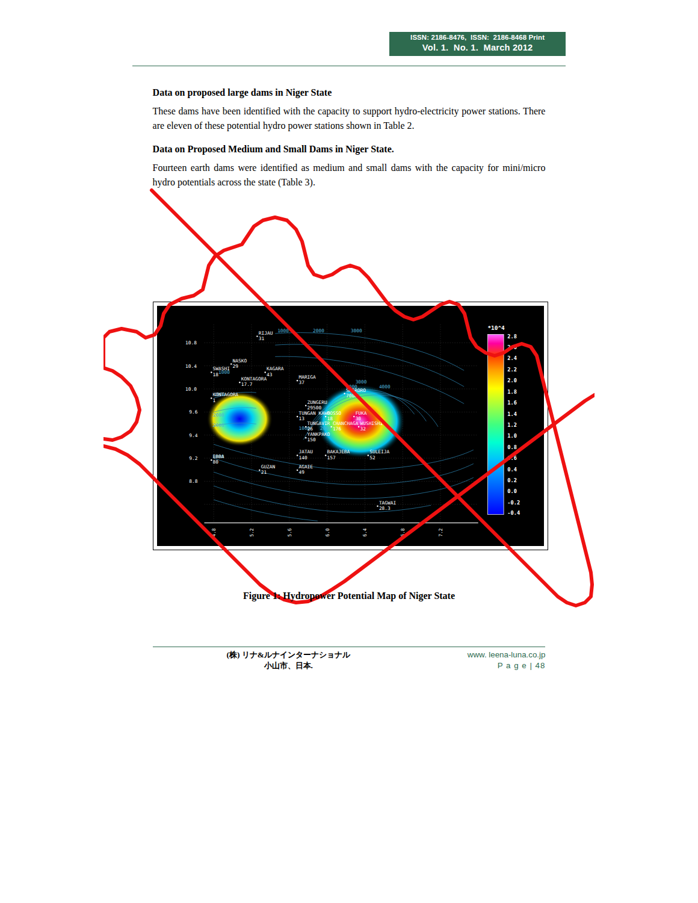ISSN: 2186-8476, ISSN: 2186-8468 Print
Vol. 1. No. 1. March 2012
Data on proposed large dams in Niger State
These dams have been identified with the capacity to support hydro-electricity power stations. There are eleven of these potential hydro power stations shown in Table 2.
Data on Proposed Medium and Small Dams in Niger State.
Fourteen earth dams were identified as medium and small dams with the capacity for mini/micro hydro potentials across the state (Table 3).
10.8 10.4 10.0 9.6 9.4 9.2 8.8 4.8 5.2 5.6 6.0 6.4 6.8 7.2 1000 2000 3000 4000 1000 1000 2000 2000 3000 1000 2000 2000 3000 RIJAU31 NASKO29 SWASHI18 KAGARA43 KONTAGORA17.7 KONTAGORA1 MARIGA37 ZUNGERU29500 SHIRORO7000 TUNGAN KAWO13 BOSSO18 FUKA30 TUNGAVIR26 CHANCHAGA176 WUSHISHI32 YANKPAKO150 JATAU140 BAKAJEBA157 SULEIJA52 EBBA80 GUZAN21 AGAIE49 TAGWAI28.3 *10^4 2.8 2.6 2.4 2.2 2.0 1.8 1.6 1.4 1.2 1.0 0.8 0.6 0.4 0.2 0.0 -0.2 -0.4
Figure 1: Hydropower Potential Map of Niger State
(株) リナ&ルナインターナショナル
小山市、日本.
www. leena-luna.co.jp
P a g e | 48